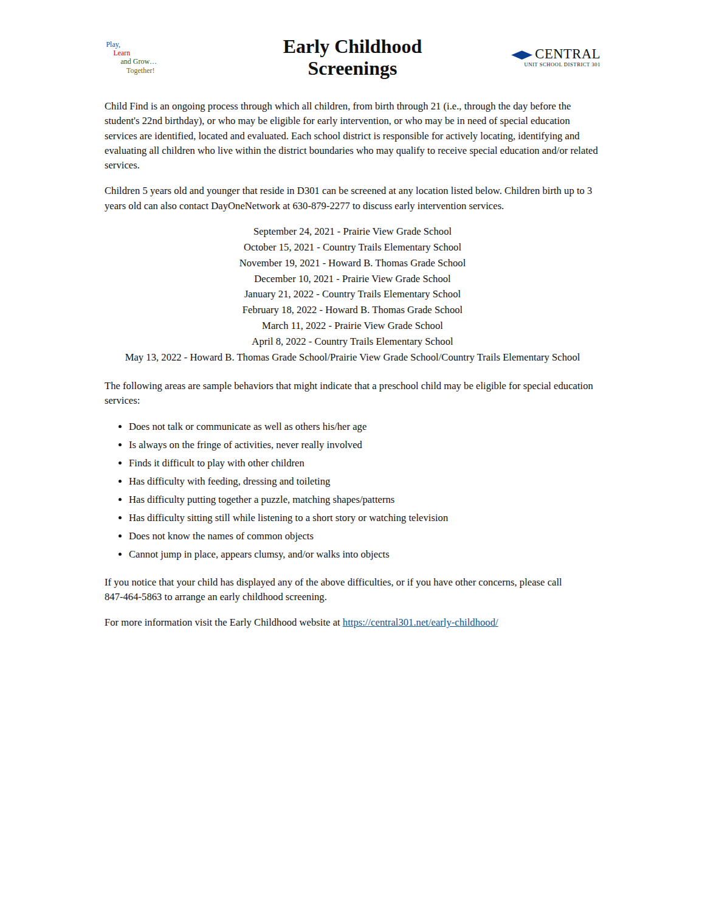Play, Learn and Grow… Together!
Early Childhood
Screenings
CENTRAL UNIT SCHOOL DISTRICT 301
Child Find is an ongoing process through which all children, from birth through 21 (i.e., through the day before the student's 22nd birthday), or who may be eligible for early intervention, or who may be in need of special education services are identified, located and evaluated. Each school district is responsible for actively locating, identifying and evaluating all children who live within the district boundaries who may qualify to receive special education and/or related services.
Children 5 years old and younger that reside in D301 can be screened at any location listed below. Children birth up to 3 years old can also contact DayOneNetwork at 630-879-2277 to discuss early intervention services.
September 24, 2021 - Prairie View Grade School
October 15, 2021 - Country Trails Elementary School
November 19, 2021 - Howard B. Thomas Grade School
December 10, 2021 - Prairie View Grade School
January 21, 2022 - Country Trails Elementary School
February 18, 2022 - Howard B. Thomas Grade School
March 11, 2022 - Prairie View Grade School
April 8, 2022 - Country Trails Elementary School
May 13, 2022 - Howard B. Thomas Grade School/Prairie View Grade School/Country Trails Elementary School
The following areas are sample behaviors that might indicate that a preschool child may be eligible for special education services:
Does not talk or communicate as well as others his/her age
Is always on the fringe of activities, never really involved
Finds it difficult to play with other children
Has difficulty with feeding, dressing and toileting
Has difficulty putting together a puzzle, matching shapes/patterns
Has difficulty sitting still while listening to a short story or watching television
Does not know the names of common objects
Cannot jump in place, appears clumsy, and/or walks into objects
If you notice that your child has displayed any of the above difficulties, or if you have other concerns, please call 847-464-5863 to arrange an early childhood screening.
For more information visit the Early Childhood website at https://central301.net/early-childhood/